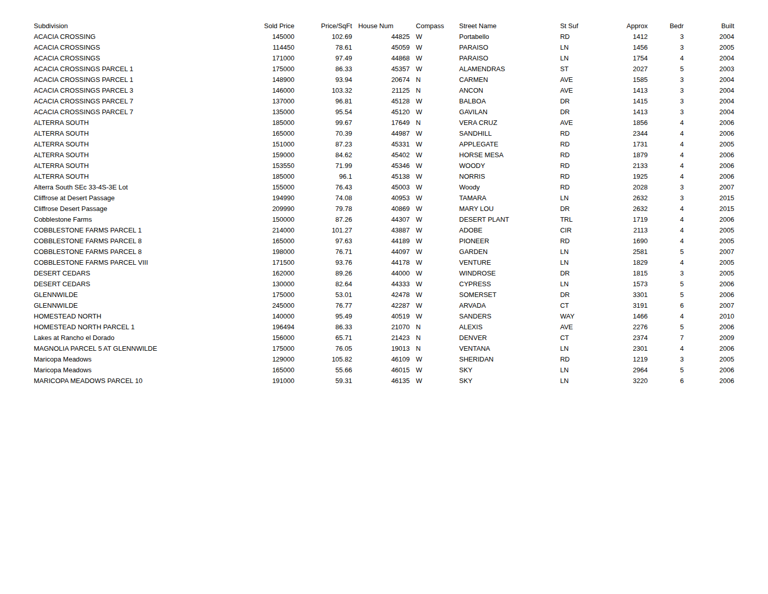| Subdivision | Sold Price | Price/SqFt | House Num | Compass | Street Name | St Suf | Approx | Bedr | Built |
| --- | --- | --- | --- | --- | --- | --- | --- | --- | --- |
| ACACIA CROSSING | 145000 | 102.69 | 44825 | W | Portabello | RD | 1412 | 3 | 2004 |
| ACACIA CROSSINGS | 114450 | 78.61 | 45059 | W | PARAISO | LN | 1456 | 3 | 2005 |
| ACACIA CROSSINGS | 171000 | 97.49 | 44868 | W | PARAISO | LN | 1754 | 4 | 2004 |
| ACACIA CROSSINGS PARCEL 1 | 175000 | 86.33 | 45357 | W | ALAMENDRAS | ST | 2027 | 5 | 2003 |
| ACACIA CROSSINGS PARCEL 1 | 148900 | 93.94 | 20674 | N | CARMEN | AVE | 1585 | 3 | 2004 |
| ACACIA CROSSINGS PARCEL 3 | 146000 | 103.32 | 21125 | N | ANCON | AVE | 1413 | 3 | 2004 |
| ACACIA CROSSINGS PARCEL 7 | 137000 | 96.81 | 45128 | W | BALBOA | DR | 1415 | 3 | 2004 |
| ACACIA CROSSINGS PARCEL 7 | 135000 | 95.54 | 45120 | W | GAVILAN | DR | 1413 | 3 | 2004 |
| ALTERRA SOUTH | 185000 | 99.67 | 17649 | N | VERA CRUZ | AVE | 1856 | 4 | 2006 |
| ALTERRA SOUTH | 165000 | 70.39 | 44987 | W | SANDHILL | RD | 2344 | 4 | 2006 |
| ALTERRA SOUTH | 151000 | 87.23 | 45331 | W | APPLEGATE | RD | 1731 | 4 | 2005 |
| ALTERRA SOUTH | 159000 | 84.62 | 45402 | W | HORSE MESA | RD | 1879 | 4 | 2006 |
| ALTERRA SOUTH | 153550 | 71.99 | 45346 | W | WOODY | RD | 2133 | 4 | 2006 |
| ALTERRA SOUTH | 185000 | 96.1 | 45138 | W | NORRIS | RD | 1925 | 4 | 2006 |
| Alterra South SEc 33-4S-3E Lot | 155000 | 76.43 | 45003 | W | Woody | RD | 2028 | 3 | 2007 |
| Cliffrose at Desert Passage | 194990 | 74.08 | 40953 | W | TAMARA | LN | 2632 | 3 | 2015 |
| Cliffrose Desert Passage | 209990 | 79.78 | 40869 | W | MARY LOU | DR | 2632 | 4 | 2015 |
| Cobblestone Farms | 150000 | 87.26 | 44307 | W | DESERT PLANT | TRL | 1719 | 4 | 2006 |
| COBBLESTONE FARMS PARCEL 1 | 214000 | 101.27 | 43887 | W | ADOBE | CIR | 2113 | 4 | 2005 |
| COBBLESTONE FARMS PARCEL 8 | 165000 | 97.63 | 44189 | W | PIONEER | RD | 1690 | 4 | 2005 |
| COBBLESTONE FARMS PARCEL 8 | 198000 | 76.71 | 44097 | W | GARDEN | LN | 2581 | 5 | 2007 |
| COBBLESTONE FARMS PARCEL VIII | 171500 | 93.76 | 44178 | W | VENTURE | LN | 1829 | 4 | 2005 |
| DESERT CEDARS | 162000 | 89.26 | 44000 | W | WINDROSE | DR | 1815 | 3 | 2005 |
| DESERT CEDARS | 130000 | 82.64 | 44333 | W | CYPRESS | LN | 1573 | 5 | 2006 |
| GLENNWILDE | 175000 | 53.01 | 42478 | W | SOMERSET | DR | 3301 | 5 | 2006 |
| GLENNWILDE | 245000 | 76.77 | 42287 | W | ARVADA | CT | 3191 | 6 | 2007 |
| HOMESTEAD NORTH | 140000 | 95.49 | 40519 | W | SANDERS | WAY | 1466 | 4 | 2010 |
| HOMESTEAD NORTH PARCEL 1 | 196494 | 86.33 | 21070 | N | ALEXIS | AVE | 2276 | 5 | 2006 |
| Lakes at Rancho el Dorado | 156000 | 65.71 | 21423 | N | DENVER | CT | 2374 | 7 | 2009 |
| MAGNOLIA PARCEL 5 AT GLENNWILDE | 175000 | 76.05 | 19013 | N | VENTANA | LN | 2301 | 4 | 2006 |
| Maricopa Meadows | 129000 | 105.82 | 46109 | W | SHERIDAN | RD | 1219 | 3 | 2005 |
| Maricopa Meadows | 165000 | 55.66 | 46015 | W | SKY | LN | 2964 | 5 | 2006 |
| MARICOPA MEADOWS PARCEL 10 | 191000 | 59.31 | 46135 | W | SKY | LN | 3220 | 6 | 2006 |